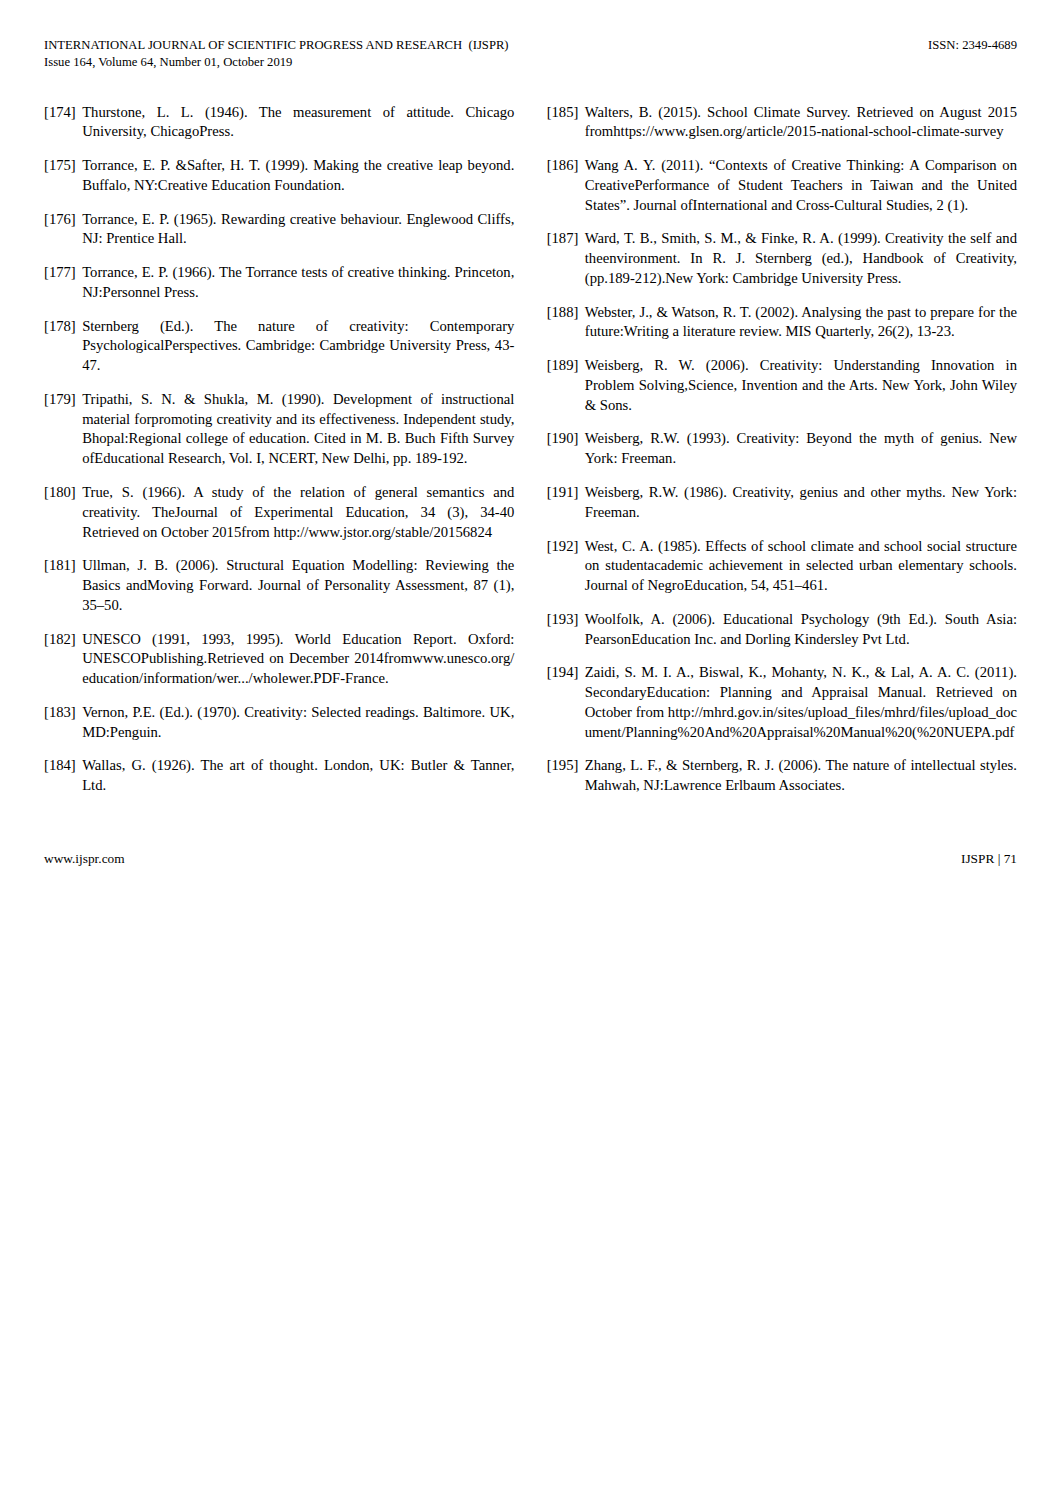INTERNATIONAL JOURNAL OF SCIENTIFIC PROGRESS AND RESEARCH (IJSPR)
Issue 164, Volume 64, Number 01, October 2019
ISSN: 2349-4689
[174] Thurstone, L. L. (1946). The measurement of attitude. Chicago University, ChicagoPress.
[175] Torrance, E. P. &Safter, H. T. (1999). Making the creative leap beyond. Buffalo, NY:Creative Education Foundation.
[176] Torrance, E. P. (1965). Rewarding creative behaviour. Englewood Cliffs, NJ: Prentice Hall.
[177] Torrance, E. P. (1966). The Torrance tests of creative thinking. Princeton, NJ:Personnel Press.
[178] Sternberg (Ed.). The nature of creativity: Contemporary PsychologicalPerspectives. Cambridge: Cambridge University Press, 43-47.
[179] Tripathi, S. N. & Shukla, M. (1990). Development of instructional material forpromoting creativity and its effectiveness. Independent study, Bhopal:Regional college of education. Cited in M. B. Buch Fifth Survey ofEducational Research, Vol. I, NCERT, New Delhi, pp. 189-192.
[180] True, S. (1966). A study of the relation of general semantics and creativity. TheJournal of Experimental Education, 34 (3), 34-40 Retrieved on October 2015from http://www.jstor.org/stable/20156824
[181] Ullman, J. B. (2006). Structural Equation Modelling: Reviewing the Basics andMoving Forward. Journal of Personality Assessment, 87 (1), 35–50.
[182] UNESCO (1991, 1993, 1995). World Education Report. Oxford: UNESCOPublishing.Retrieved on December 2014fromwww.unesco.org/education/information/wer.../wholewer.PDF-France.
[183] Vernon, P.E. (Ed.). (1970). Creativity: Selected readings. Baltimore. UK, MD:Penguin.
[184] Wallas, G. (1926). The art of thought. London, UK: Butler & Tanner, Ltd.
[185] Walters, B. (2015). School Climate Survey. Retrieved on August 2015 fromhttps://www.glsen.org/article/2015-national-school-climate-survey
[186] Wang A. Y. (2011). “Contexts of Creative Thinking: A Comparison on CreativePerformance of Student Teachers in Taiwan and the United States”. Journal ofInternational and Cross-Cultural Studies, 2 (1).
[187] Ward, T. B., Smith, S. M., & Finke, R. A. (1999). Creativity the self and theenvironment. In R. J. Sternberg (ed.), Handbook of Creativity, (pp.189-212).New York: Cambridge University Press.
[188] Webster, J., & Watson, R. T. (2002). Analysing the past to prepare for the future:Writing a literature review. MIS Quarterly, 26(2), 13-23.
[189] Weisberg, R. W. (2006). Creativity: Understanding Innovation in Problem Solving,Science, Invention and the Arts. New York, John Wiley & Sons.
[190] Weisberg, R.W. (1993). Creativity: Beyond the myth of genius. New York: Freeman.
[191] Weisberg, R.W. (1986). Creativity, genius and other myths. New York: Freeman.
[192] West, C. A. (1985). Effects of school climate and school social structure on studentacademic achievement in selected urban elementary schools. Journal of NegroEducation, 54, 451–461.
[193] Woolfolk, A. (2006). Educational Psychology (9th Ed.). South Asia: PearsonEducation Inc. and Dorling Kindersley Pvt Ltd.
[194] Zaidi, S. M. I. A., Biswal, K., Mohanty, N. K., & Lal, A. A. C. (2011). SecondaryEducation: Planning and Appraisal Manual. Retrieved on October from http://mhrd.gov.in/sites/upload_files/mhrd/files/upload_document/Planning%20And%20Appraisal%20Manual%20(%20NUEPA.pdf
[195] Zhang, L. F., & Sternberg, R. J. (2006). The nature of intellectual styles. Mahwah, NJ:Lawrence Erlbaum Associates.
www.ijspr.com IJSPR | 71